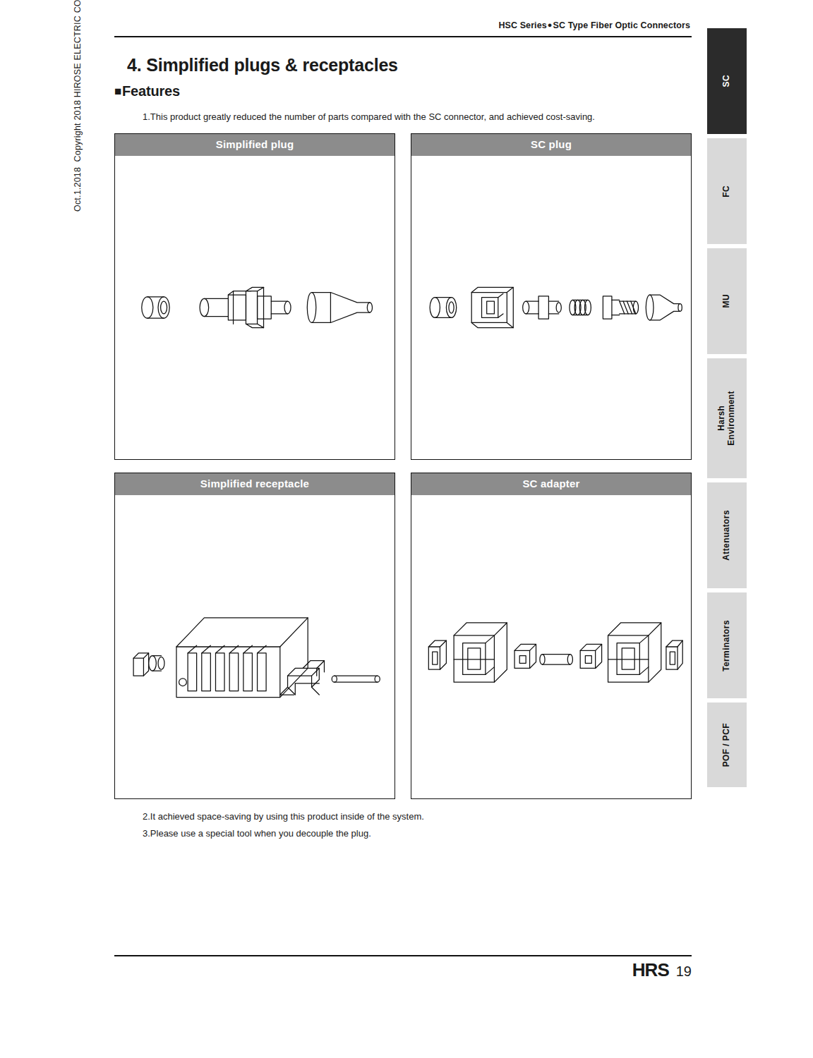HSC Series●SC Type Fiber Optic Connectors
4. Simplified plugs & receptacles
■Features
1.This product greatly reduced the number of parts compared with the SC connector, and achieved cost‑saving.
Simplified plug
SC plug
Simplified receptacle
SC adapter
2.It achieved space‑saving by using this product inside of the system.
3.Please use a special tool when you decouple the plug.
Oct.1.2018 Copyright 2018 HIROSE ELECTRIC CO., LTD. All Rights Reserved.
SC
FC
MU
Harsh
Environment
Attenuators
Terminators
POF / PCF
HRS
19